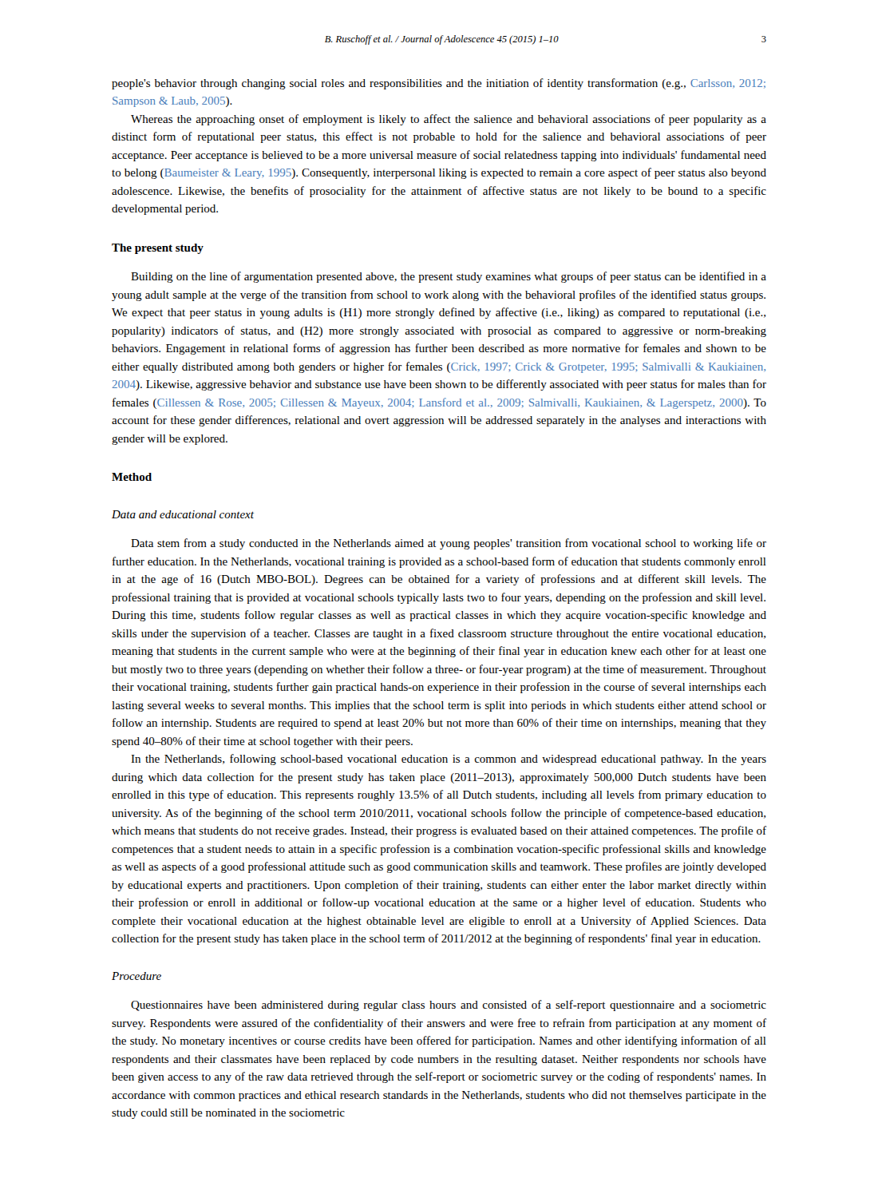B. Ruschoff et al. / Journal of Adolescence 45 (2015) 1–10 3
people's behavior through changing social roles and responsibilities and the initiation of identity transformation (e.g., Carlsson, 2012; Sampson & Laub, 2005).
Whereas the approaching onset of employment is likely to affect the salience and behavioral associations of peer popularity as a distinct form of reputational peer status, this effect is not probable to hold for the salience and behavioral associations of peer acceptance. Peer acceptance is believed to be a more universal measure of social relatedness tapping into individuals' fundamental need to belong (Baumeister & Leary, 1995). Consequently, interpersonal liking is expected to remain a core aspect of peer status also beyond adolescence. Likewise, the benefits of prosociality for the attainment of affective status are not likely to be bound to a specific developmental period.
The present study
Building on the line of argumentation presented above, the present study examines what groups of peer status can be identified in a young adult sample at the verge of the transition from school to work along with the behavioral profiles of the identified status groups. We expect that peer status in young adults is (H1) more strongly defined by affective (i.e., liking) as compared to reputational (i.e., popularity) indicators of status, and (H2) more strongly associated with prosocial as compared to aggressive or norm-breaking behaviors. Engagement in relational forms of aggression has further been described as more normative for females and shown to be either equally distributed among both genders or higher for females (Crick, 1997; Crick & Grotpeter, 1995; Salmivalli & Kaukiainen, 2004). Likewise, aggressive behavior and substance use have been shown to be differently associated with peer status for males than for females (Cillessen & Rose, 2005; Cillessen & Mayeux, 2004; Lansford et al., 2009; Salmivalli, Kaukiainen, & Lagerspetz, 2000). To account for these gender differences, relational and overt aggression will be addressed separately in the analyses and interactions with gender will be explored.
Method
Data and educational context
Data stem from a study conducted in the Netherlands aimed at young peoples' transition from vocational school to working life or further education. In the Netherlands, vocational training is provided as a school-based form of education that students commonly enroll in at the age of 16 (Dutch MBO-BOL). Degrees can be obtained for a variety of professions and at different skill levels. The professional training that is provided at vocational schools typically lasts two to four years, depending on the profession and skill level. During this time, students follow regular classes as well as practical classes in which they acquire vocation-specific knowledge and skills under the supervision of a teacher. Classes are taught in a fixed classroom structure throughout the entire vocational education, meaning that students in the current sample who were at the beginning of their final year in education knew each other for at least one but mostly two to three years (depending on whether their follow a three- or four-year program) at the time of measurement. Throughout their vocational training, students further gain practical hands-on experience in their profession in the course of several internships each lasting several weeks to several months. This implies that the school term is split into periods in which students either attend school or follow an internship. Students are required to spend at least 20% but not more than 60% of their time on internships, meaning that they spend 40–80% of their time at school together with their peers.
In the Netherlands, following school-based vocational education is a common and widespread educational pathway. In the years during which data collection for the present study has taken place (2011–2013), approximately 500,000 Dutch students have been enrolled in this type of education. This represents roughly 13.5% of all Dutch students, including all levels from primary education to university. As of the beginning of the school term 2010/2011, vocational schools follow the principle of competence-based education, which means that students do not receive grades. Instead, their progress is evaluated based on their attained competences. The profile of competences that a student needs to attain in a specific profession is a combination vocation-specific professional skills and knowledge as well as aspects of a good professional attitude such as good communication skills and teamwork. These profiles are jointly developed by educational experts and practitioners. Upon completion of their training, students can either enter the labor market directly within their profession or enroll in additional or follow-up vocational education at the same or a higher level of education. Students who complete their vocational education at the highest obtainable level are eligible to enroll at a University of Applied Sciences. Data collection for the present study has taken place in the school term of 2011/2012 at the beginning of respondents' final year in education.
Procedure
Questionnaires have been administered during regular class hours and consisted of a self-report questionnaire and a sociometric survey. Respondents were assured of the confidentiality of their answers and were free to refrain from participation at any moment of the study. No monetary incentives or course credits have been offered for participation. Names and other identifying information of all respondents and their classmates have been replaced by code numbers in the resulting dataset. Neither respondents nor schools have been given access to any of the raw data retrieved through the self-report or sociometric survey or the coding of respondents' names. In accordance with common practices and ethical research standards in the Netherlands, students who did not themselves participate in the study could still be nominated in the sociometric